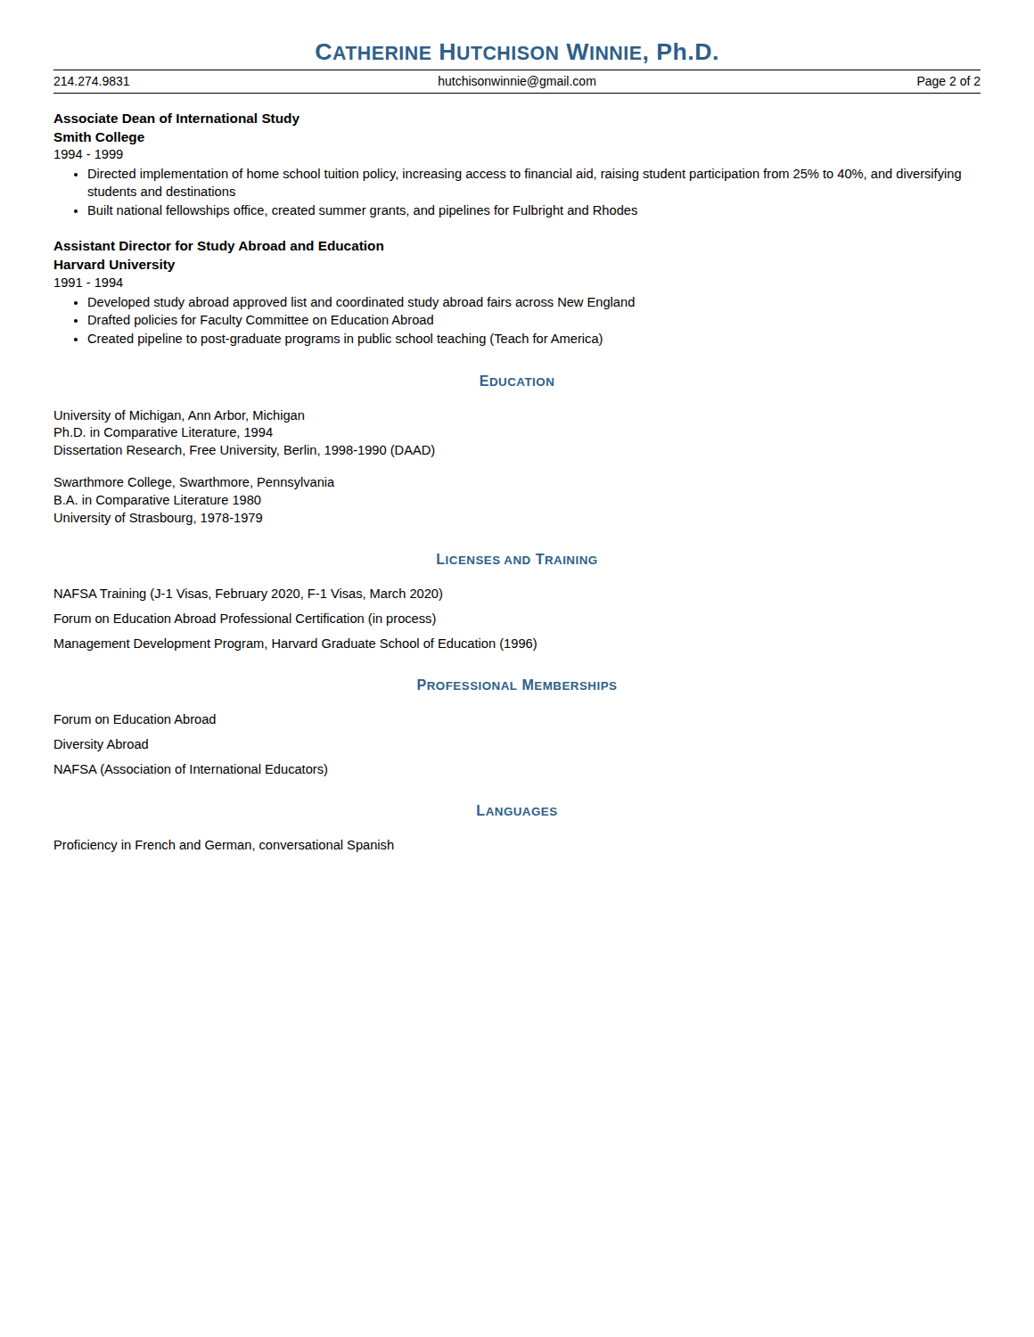CATHERINE HUTCHISON WINNIE, Ph.D.
214.274.9831 hutchisonwinnie@gmail.com Page 2 of 2
Associate Dean of International Study
Smith College
1994 - 1999
Directed implementation of home school tuition policy, increasing access to financial aid, raising student participation from 25% to 40%, and diversifying students and destinations
Built national fellowships office, created summer grants, and pipelines for Fulbright and Rhodes
Assistant Director for Study Abroad and Education
Harvard University
1991 - 1994
Developed study abroad approved list and coordinated study abroad fairs across New England
Drafted policies for Faculty Committee on Education Abroad
Created pipeline to post-graduate programs in public school teaching (Teach for America)
EDUCATION
University of Michigan, Ann Arbor, Michigan
Ph.D. in Comparative Literature, 1994
Dissertation Research, Free University, Berlin, 1998-1990 (DAAD)
Swarthmore College, Swarthmore, Pennsylvania
B.A. in Comparative Literature 1980
University of Strasbourg, 1978-1979
LICENSES AND TRAINING
NAFSA Training (J-1 Visas, February 2020, F-1 Visas, March 2020)
Forum on Education Abroad Professional Certification (in process)
Management Development Program, Harvard Graduate School of Education (1996)
PROFESSIONAL MEMBERSHIPS
Forum on Education Abroad
Diversity Abroad
NAFSA (Association of International Educators)
LANGUAGES
Proficiency in French and German, conversational Spanish